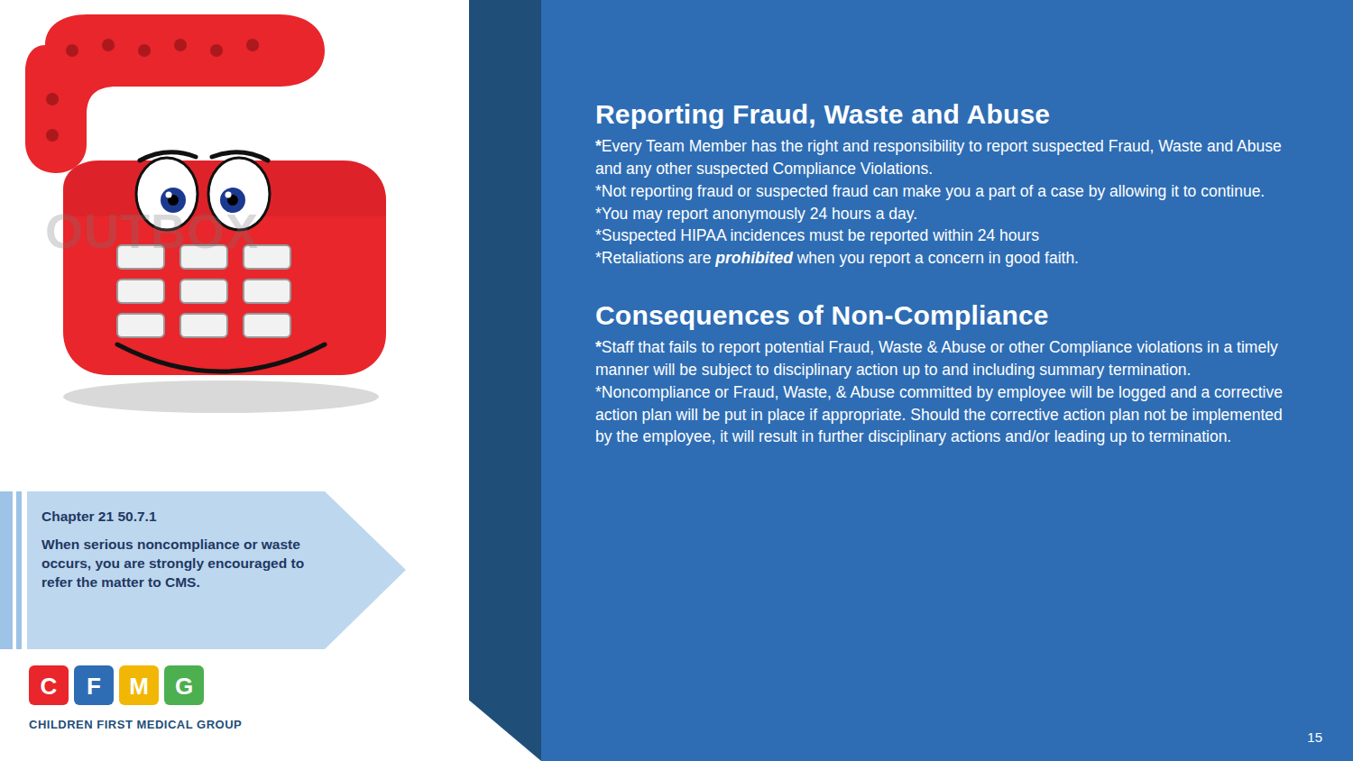Cartoon red telephone
OUTBOX
Chapter 21 50.7.1 When serious noncompliance or waste occurs, you are strongly encouraged to refer the matter to CMS.
Children First Medical Group C F M G CHILDREN FIRST MEDICAL GROUP
Reporting Fraud, Waste and Abuse
*Every Team Member has the right and responsibility to report suspected Fraud, Waste and Abuse and any other suspected Compliance Violations.
*Not reporting fraud or suspected fraud can make you a part of a case by allowing it to continue.
*You may report anonymously 24 hours a day.
*Suspected HIPAA incidences must be reported within 24 hours
*Retaliations are prohibited when you report a concern in good faith.
Consequences of Non-Compliance
*Staff that fails to report potential Fraud, Waste & Abuse or other Compliance violations in a timely manner will be subject to disciplinary action up to and including summary termination.
*Noncompliance or Fraud, Waste, & Abuse committed by employee will be logged and a corrective action plan will be put in place if appropriate. Should the corrective action plan not be implemented by the employee, it will result in further disciplinary actions and/or leading up to termination.
15